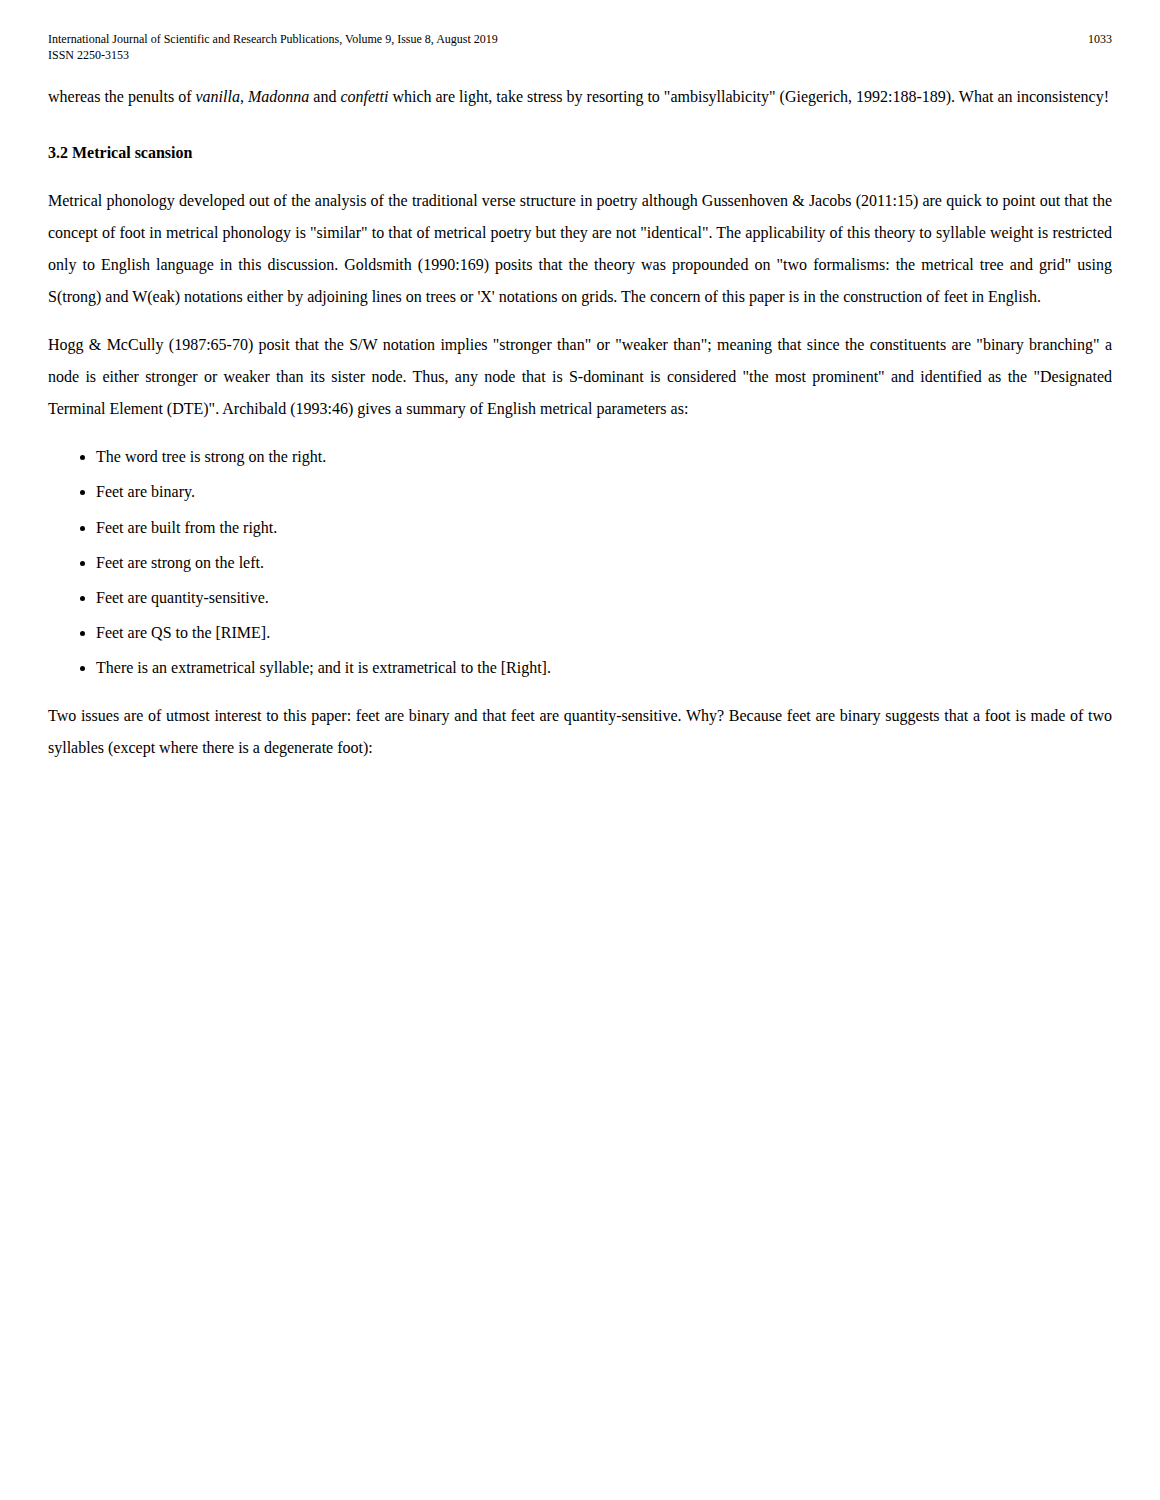International Journal of Scientific and Research Publications, Volume 9, Issue 8, August 2019 1033
ISSN 2250-3153
whereas the penults of vanilla, Madonna and confetti which are light, take stress by resorting to "ambisyllabicity" (Giegerich, 1992:188-189). What an inconsistency!
3.2 Metrical scansion
Metrical phonology developed out of the analysis of the traditional verse structure in poetry although Gussenhoven & Jacobs (2011:15) are quick to point out that the concept of foot in metrical phonology is "similar" to that of metrical poetry but they are not "identical". The applicability of this theory to syllable weight is restricted only to English language in this discussion. Goldsmith (1990:169) posits that the theory was propounded on "two formalisms: the metrical tree and grid" using S(trong) and W(eak) notations either by adjoining lines on trees or 'X' notations on grids. The concern of this paper is in the construction of feet in English.
Hogg & McCully (1987:65-70) posit that the S/W notation implies "stronger than" or "weaker than"; meaning that since the constituents are "binary branching" a node is either stronger or weaker than its sister node. Thus, any node that is S-dominant is considered "the most prominent" and identified as the "Designated Terminal Element (DTE)". Archibald (1993:46) gives a summary of English metrical parameters as:
The word tree is strong on the right.
Feet are binary.
Feet are built from the right.
Feet are strong on the left.
Feet are quantity-sensitive.
Feet are QS to the [RIME].
There is an extrametrical syllable; and it is extrametrical to the [Right].
Two issues are of utmost interest to this paper: feet are binary and that feet are quantity-sensitive. Why? Because feet are binary suggests that a foot is made of two syllables (except where there is a degenerate foot):